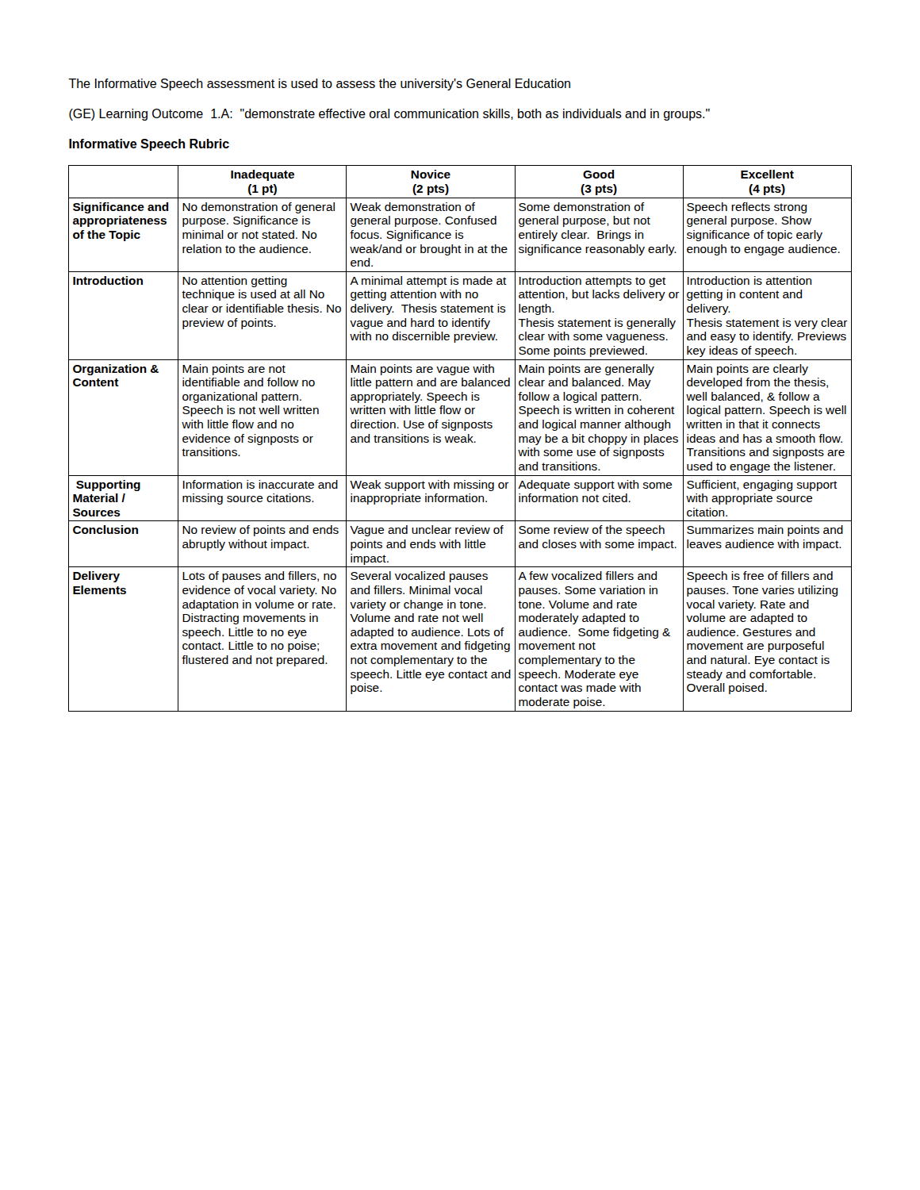The Informative Speech assessment is used to assess the university's General Education
(GE) Learning Outcome 1.A: "demonstrate effective oral communication skills, both as individuals and in groups."
Informative Speech Rubric
| | Inadequate (1 pt) | Novice (2 pts) | Good (3 pts) | Excellent (4 pts) |
| --- | --- | --- | --- | --- |
| Significance and appropriateness of the Topic | No demonstration of general purpose. Significance is minimal or not stated. No relation to the audience. | Weak demonstration of general purpose. Confused focus. Significance is weak/and or brought in at the end. | Some demonstration of general purpose, but not entirely clear. Brings in significance reasonably early. | Speech reflects strong general purpose. Show significance of topic early enough to engage audience. |
| Introduction | No attention getting technique is used at all No clear or identifiable thesis. No preview of points. | A minimal attempt is made at getting attention with no delivery. Thesis statement is vague and hard to identify with no discernible preview. | Introduction attempts to get attention, but lacks delivery or length. Thesis statement is generally clear with some vagueness. Some points previewed. | Introduction is attention getting in content and delivery. Thesis statement is very clear and easy to identify. Previews key ideas of speech. |
| Organization & Content | Main points are not identifiable and follow no organizational pattern. Speech is not well written with little flow and no evidence of signposts or transitions. | Main points are vague with little pattern and are balanced appropriately. Speech is written with little flow or direction. Use of signposts and transitions is weak. | Main points are generally clear and balanced. May follow a logical pattern. Speech is written in coherent and logical manner although may be a bit choppy in places with some use of signposts and transitions. | Main points are clearly developed from the thesis, well balanced, & follow a logical pattern. Speech is well written in that it connects ideas and has a smooth flow. Transitions and signposts are used to engage the listener. |
| Supporting Material / Sources | Information is inaccurate and missing source citations. | Weak support with missing or inappropriate information. | Adequate support with some information not cited. | Sufficient, engaging support with appropriate source citation. |
| Conclusion | No review of points and ends abruptly without impact. | Vague and unclear review of points and ends with little impact. | Some review of the speech and closes with some impact. | Summarizes main points and leaves audience with impact. |
| Delivery Elements | Lots of pauses and fillers, no evidence of vocal variety. No adaptation in volume or rate. Distracting movements in speech. Little to no eye contact. Little to no poise; flustered and not prepared. | Several vocalized pauses and fillers. Minimal vocal variety or change in tone. Volume and rate not well adapted to audience. Lots of extra movement and fidgeting not complementary to the speech. Little eye contact and poise. | A few vocalized fillers and pauses. Some variation in tone. Volume and rate moderately adapted to audience. Some fidgeting & movement not complementary to the speech. Moderate eye contact was made with moderate poise. | Speech is free of fillers and pauses. Tone varies utilizing vocal variety. Rate and volume are adapted to audience. Gestures and movement are purposeful and natural. Eye contact is steady and comfortable. Overall poised. |